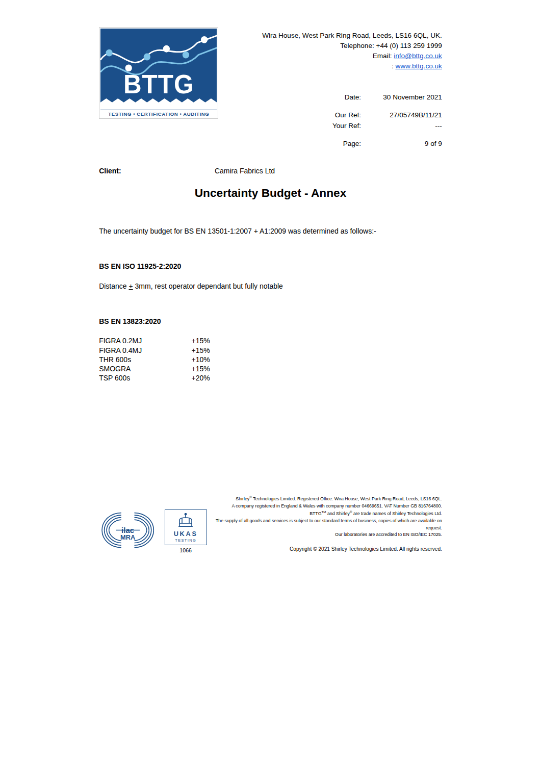BTTG
TESTING • CERTIFICATION • AUDITING
Wira House, West Park Ring Road, Leeds, LS16 6QL, UK.
Telephone: +44 (0) 113 259 1999
Email: info@bttg.co.uk
: www.bttg.co.uk
Date:
30 November 2021
Our Ref:
27/05749B/11/21
Your Ref:
---
Page:
9 of 9
Client:
Camira Fabrics Ltd
Uncertainty Budget - Annex
The uncertainty budget for BS EN 13501-1:2007 + A1:2009 was determined as follows:-
BS EN ISO 11925-2:2020
Distance + 3mm, rest operator dependant but fully notable
BS EN 13823:2020
| FIGRA 0.2MJ | +15% |
| FIGRA 0.4MJ | +15% |
| THR 600s | +10% |
| SMOGRA | +15% |
| TSP 600s | +20% |
ilac MRA
UKAS
TESTING
1066
Shirley® Technologies Limited. Registered Office: Wira House, West Park Ring Road, Leeds, LS16 6QL.
A company registered in England & Wales with company number 04669651. VAT Number GB 816764800.
BTTGTM and Shirley® are trade names of Shirley Technologies Ltd.
The supply of all goods and services is subject to our standard terms of business, copies of which are available on request.
Our laboratories are accredited to EN ISO/IEC 17025.
Copyright © 2021 Shirley Technologies Limited. All rights reserved.